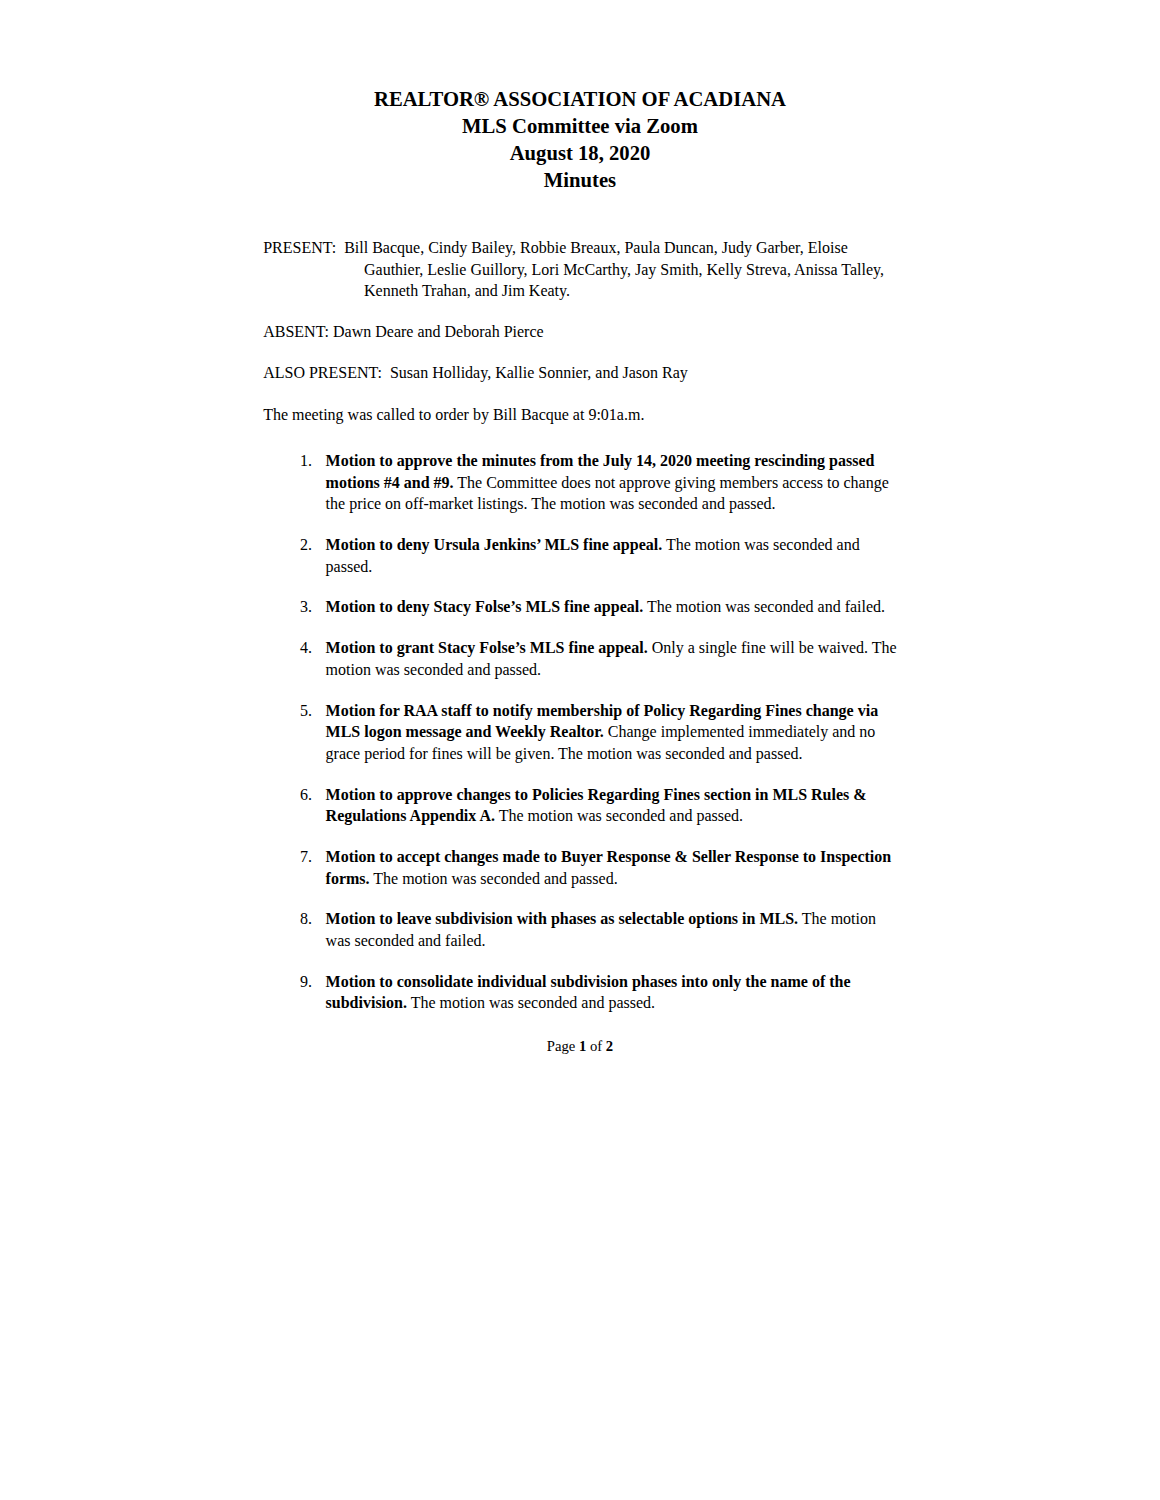REALTOR® ASSOCIATION OF ACADIANA MLS Committee via Zoom August 18, 2020 Minutes
PRESENT: Bill Bacque, Cindy Bailey, Robbie Breaux, Paula Duncan, Judy Garber, Eloise Gauthier, Leslie Guillory, Lori McCarthy, Jay Smith, Kelly Streva, Anissa Talley, Kenneth Trahan, and Jim Keaty.
ABSENT: Dawn Deare and Deborah Pierce
ALSO PRESENT: Susan Holliday, Kallie Sonnier, and Jason Ray
The meeting was called to order by Bill Bacque at 9:01a.m.
Motion to approve the minutes from the July 14, 2020 meeting rescinding passed motions #4 and #9. The Committee does not approve giving members access to change the price on off-market listings. The motion was seconded and passed.
Motion to deny Ursula Jenkins’ MLS fine appeal. The motion was seconded and passed.
Motion to deny Stacy Folse’s MLS fine appeal. The motion was seconded and failed.
Motion to grant Stacy Folse’s MLS fine appeal. Only a single fine will be waived. The motion was seconded and passed.
Motion for RAA staff to notify membership of Policy Regarding Fines change via MLS logon message and Weekly Realtor. Change implemented immediately and no grace period for fines will be given. The motion was seconded and passed.
Motion to approve changes to Policies Regarding Fines section in MLS Rules & Regulations Appendix A. The motion was seconded and passed.
Motion to accept changes made to Buyer Response & Seller Response to Inspection forms. The motion was seconded and passed.
Motion to leave subdivision with phases as selectable options in MLS. The motion was seconded and failed.
Motion to consolidate individual subdivision phases into only the name of the subdivision. The motion was seconded and passed.
Page 1 of 2